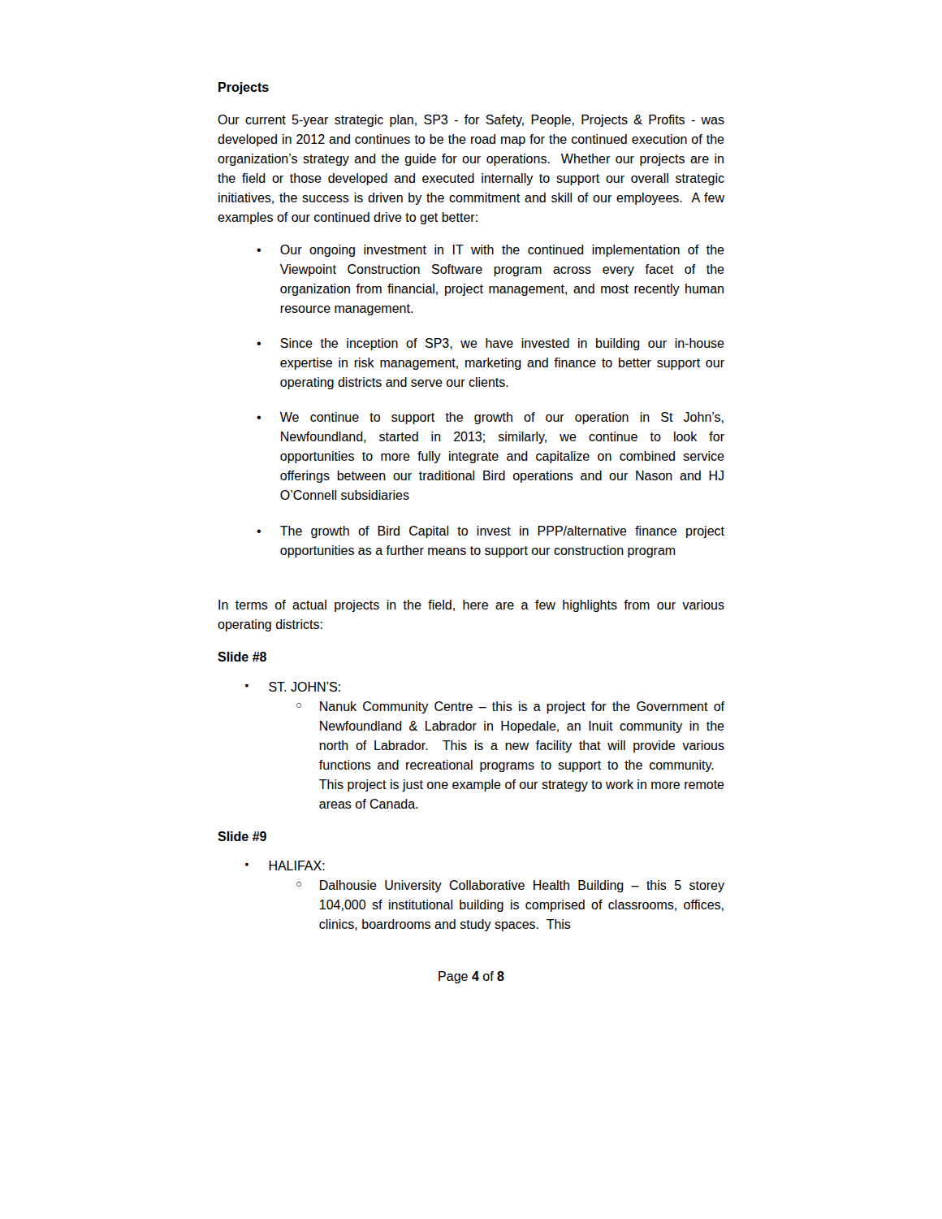Projects
Our current 5-year strategic plan, SP3 - for Safety, People, Projects & Profits - was developed in 2012 and continues to be the road map for the continued execution of the organization’s strategy and the guide for our operations. Whether our projects are in the field or those developed and executed internally to support our overall strategic initiatives, the success is driven by the commitment and skill of our employees. A few examples of our continued drive to get better:
Our ongoing investment in IT with the continued implementation of the Viewpoint Construction Software program across every facet of the organization from financial, project management, and most recently human resource management.
Since the inception of SP3, we have invested in building our in-house expertise in risk management, marketing and finance to better support our operating districts and serve our clients.
We continue to support the growth of our operation in St John’s, Newfoundland, started in 2013; similarly, we continue to look for opportunities to more fully integrate and capitalize on combined service offerings between our traditional Bird operations and our Nason and HJ O’Connell subsidiaries
The growth of Bird Capital to invest in PPP/alternative finance project opportunities as a further means to support our construction program
In terms of actual projects in the field, here are a few highlights from our various operating districts:
Slide #8
ST. JOHN’S:
Nanuk Community Centre – this is a project for the Government of Newfoundland & Labrador in Hopedale, an Inuit community in the north of Labrador. This is a new facility that will provide various functions and recreational programs to support to the community. This project is just one example of our strategy to work in more remote areas of Canada.
Slide #9
HALIFAX:
Dalhousie University Collaborative Health Building – this 5 storey 104,000 sf institutional building is comprised of classrooms, offices, clinics, boardrooms and study spaces. This
Page 4 of 8